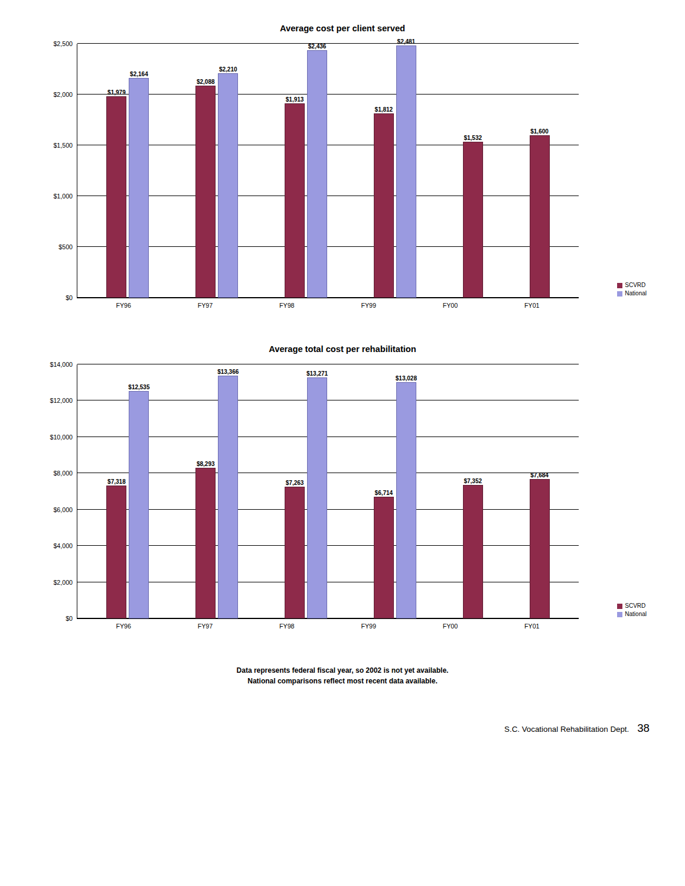Average cost per client served
$2,500
$2,000
$1,500
$1,000
$500
$0
$1,979
$2,164
$2,088
$2,210
$1,913
$2,436
$1,812
$2,481
$1,532
$1,600
SCVRD
National
FY96 FY97 FY98 FY99 FY00 FY01
Average total cost per rehabilitation
$14,000
$12,000
$10,000
$8,000
$6,000
$4,000
$2,000
$0
$7,318
$12,535
$8,293
$13,366
$7,263
$13,271
$6,714
$13,028
$7,352
$7,684
SCVRD
National
FY96 FY97 FY98 FY99 FY00 FY01
Data represents federal fiscal year, so 2002 is not yet available.
National comparisons reflect most recent data available.
S.C. Vocational Rehabilitation Dept.38